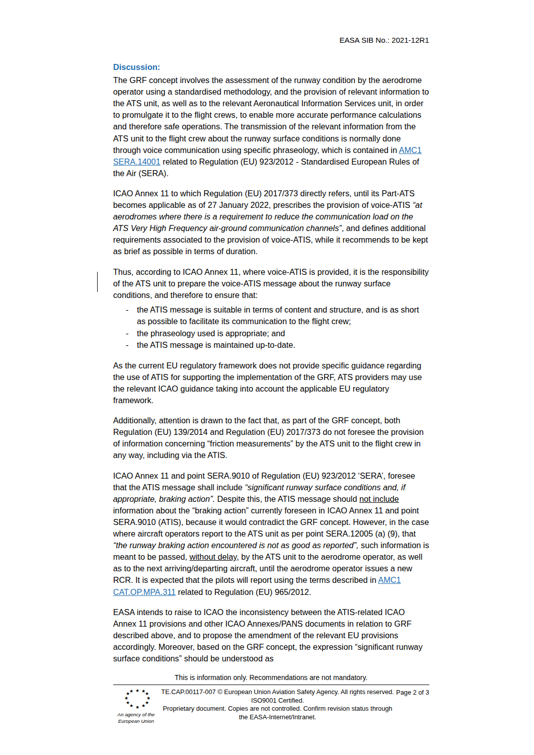EASA SIB No.: 2021-12R1
Discussion:
The GRF concept involves the assessment of the runway condition by the aerodrome operator using a standardised methodology, and the provision of relevant information to the ATS unit, as well as to the relevant Aeronautical Information Services unit, in order to promulgate it to the flight crews, to enable more accurate performance calculations and therefore safe operations. The transmission of the relevant information from the ATS unit to the flight crew about the runway surface conditions is normally done through voice communication using specific phraseology, which is contained in AMC1 SERA.14001 related to Regulation (EU) 923/2012 - Standardised European Rules of the Air (SERA).
ICAO Annex 11 to which Regulation (EU) 2017/373 directly refers, until its Part-ATS becomes applicable as of 27 January 2022, prescribes the provision of voice-ATIS “at aerodromes where there is a requirement to reduce the communication load on the ATS Very High Frequency air-ground communication channels”, and defines additional requirements associated to the provision of voice-ATIS, while it recommends to be kept as brief as possible in terms of duration.
Thus, according to ICAO Annex 11, where voice-ATIS is provided, it is the responsibility of the ATS unit to prepare the voice-ATIS message about the runway surface conditions, and therefore to ensure that:
the ATIS message is suitable in terms of content and structure, and is as short as possible to facilitate its communication to the flight crew;
the phraseology used is appropriate; and
the ATIS message is maintained up-to-date.
As the current EU regulatory framework does not provide specific guidance regarding the use of ATIS for supporting the implementation of the GRF, ATS providers may use the relevant ICAO guidance taking into account the applicable EU regulatory framework.
Additionally, attention is drawn to the fact that, as part of the GRF concept, both Regulation (EU) 139/2014 and Regulation (EU) 2017/373 do not foresee the provision of information concerning “friction measurements” by the ATS unit to the flight crew in any way, including via the ATIS.
ICAO Annex 11 and point SERA.9010 of Regulation (EU) 923/2012 ‘SERA’, foresee that the ATIS message shall include “significant runway surface conditions and, if appropriate, braking action”. Despite this, the ATIS message should not include information about the “braking action” currently foreseen in ICAO Annex 11 and point SERA.9010 (ATIS), because it would contradict the GRF concept. However, in the case where aircraft operators report to the ATS unit as per point SERA.12005 (a) (9), that “the runway braking action encountered is not as good as reported”, such information is meant to be passed, without delay, by the ATS unit to the aerodrome operator, as well as to the next arriving/departing aircraft, until the aerodrome operator issues a new RCR. It is expected that the pilots will report using the terms described in AMC1 CAT.OP.MPA.311 related to Regulation (EU) 965/2012.
EASA intends to raise to ICAO the inconsistency between the ATIS-related ICAO Annex 11 provisions and other ICAO Annexes/PANS documents in relation to GRF described above, and to propose the amendment of the relevant EU provisions accordingly. Moreover, based on the GRF concept, the expression “significant runway surface conditions” should be understood as
This is information only. Recommendations are not mandatory.
★ ★ ★ ★ ★ ★ ★ ★ ★ ★ ★ ★
An agency of the European Union
TE.CAP.00117-007 © European Union Aviation Safety Agency. All rights reserved. ISO9001 Certified.
Proprietary document. Copies are not controlled. Confirm revision status through the EASA-Internet/Intranet.
Page 2 of 3